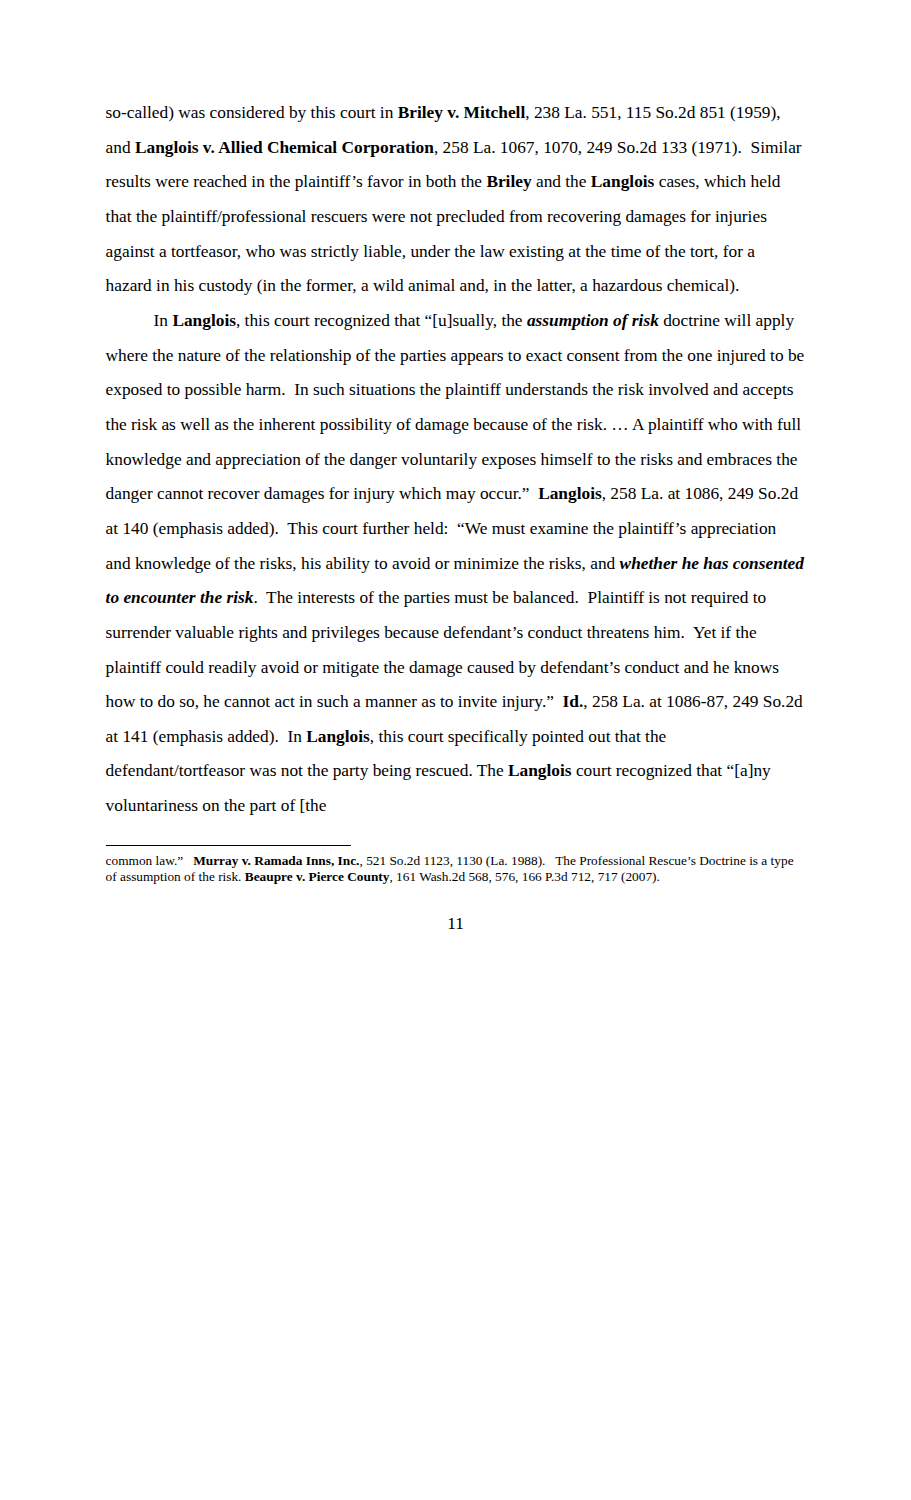so-called) was considered by this court in Briley v. Mitchell, 238 La. 551, 115 So.2d 851 (1959), and Langlois v. Allied Chemical Corporation, 258 La. 1067, 1070, 249 So.2d 133 (1971). Similar results were reached in the plaintiff’s favor in both the Briley and the Langlois cases, which held that the plaintiff/professional rescuers were not precluded from recovering damages for injuries against a tortfeasor, who was strictly liable, under the law existing at the time of the tort, for a hazard in his custody (in the former, a wild animal and, in the latter, a hazardous chemical).
In Langlois, this court recognized that “[u]sually, the assumption of risk doctrine will apply where the nature of the relationship of the parties appears to exact consent from the one injured to be exposed to possible harm. In such situations the plaintiff understands the risk involved and accepts the risk as well as the inherent possibility of damage because of the risk. … A plaintiff who with full knowledge and appreciation of the danger voluntarily exposes himself to the risks and embraces the danger cannot recover damages for injury which may occur.” Langlois, 258 La. at 1086, 249 So.2d at 140 (emphasis added). This court further held: “We must examine the plaintiff’s appreciation and knowledge of the risks, his ability to avoid or minimize the risks, and whether he has consented to encounter the risk. The interests of the parties must be balanced. Plaintiff is not required to surrender valuable rights and privileges because defendant’s conduct threatens him. Yet if the plaintiff could readily avoid or mitigate the damage caused by defendant’s conduct and he knows how to do so, he cannot act in such a manner as to invite injury.” Id., 258 La. at 1086-87, 249 So.2d at 141 (emphasis added). In Langlois, this court specifically pointed out that the defendant/tortfeasor was not the party being rescued. The Langlois court recognized that “[a]ny voluntariness on the part of [the
common law.” Murray v. Ramada Inns, Inc., 521 So.2d 1123, 1130 (La. 1988). The Professional Rescue’s Doctrine is a type of assumption of the risk. Beaupre v. Pierce County, 161 Wash.2d 568, 576, 166 P.3d 712, 717 (2007).
11